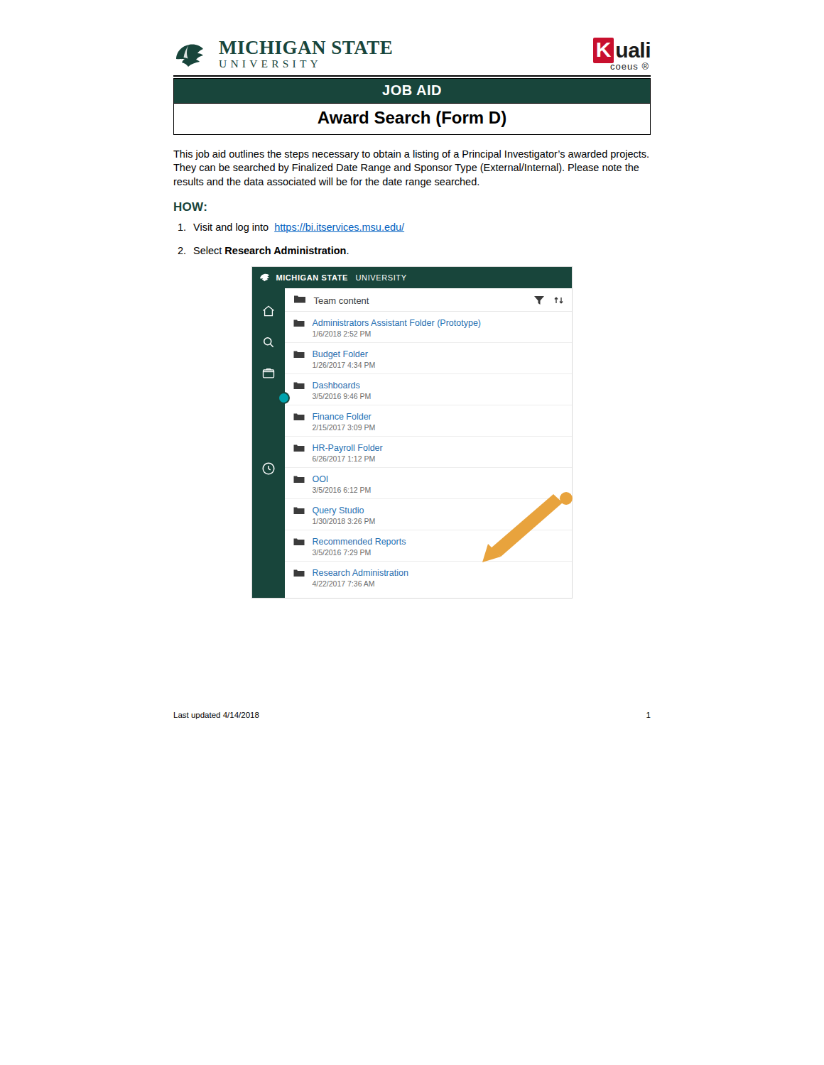MICHIGAN STATE
UNIVERSITY
Kuali
coeus ®
JOB AID
Award Search (Form D)
This job aid outlines the steps necessary to obtain a listing of a Principal Investigator’s awarded projects. They can be searched by Finalized Date Range and Sponsor Type (External/Internal). Please note the results and the data associated will be for the date range searched.
HOW:
Visit and log into https://bi.itservices.msu.edu/
Select Research Administration.
MICHIGAN STATE UNIVERSITY
Team content
Administrators Assistant Folder (Prototype)
1/6/2018 2:52 PM
Budget Folder
1/26/2017 4:34 PM
Dashboards
3/5/2016 9:46 PM
Finance Folder
2/15/2017 3:09 PM
HR-Payroll Folder
6/26/2017 1:12 PM
OOI
3/5/2016 6:12 PM
Query Studio
1/30/2018 3:26 PM
Recommended Reports
3/5/2016 7:29 PM
Research Administration
4/22/2017 7:36 AM
Last updated 4/14/2018 1